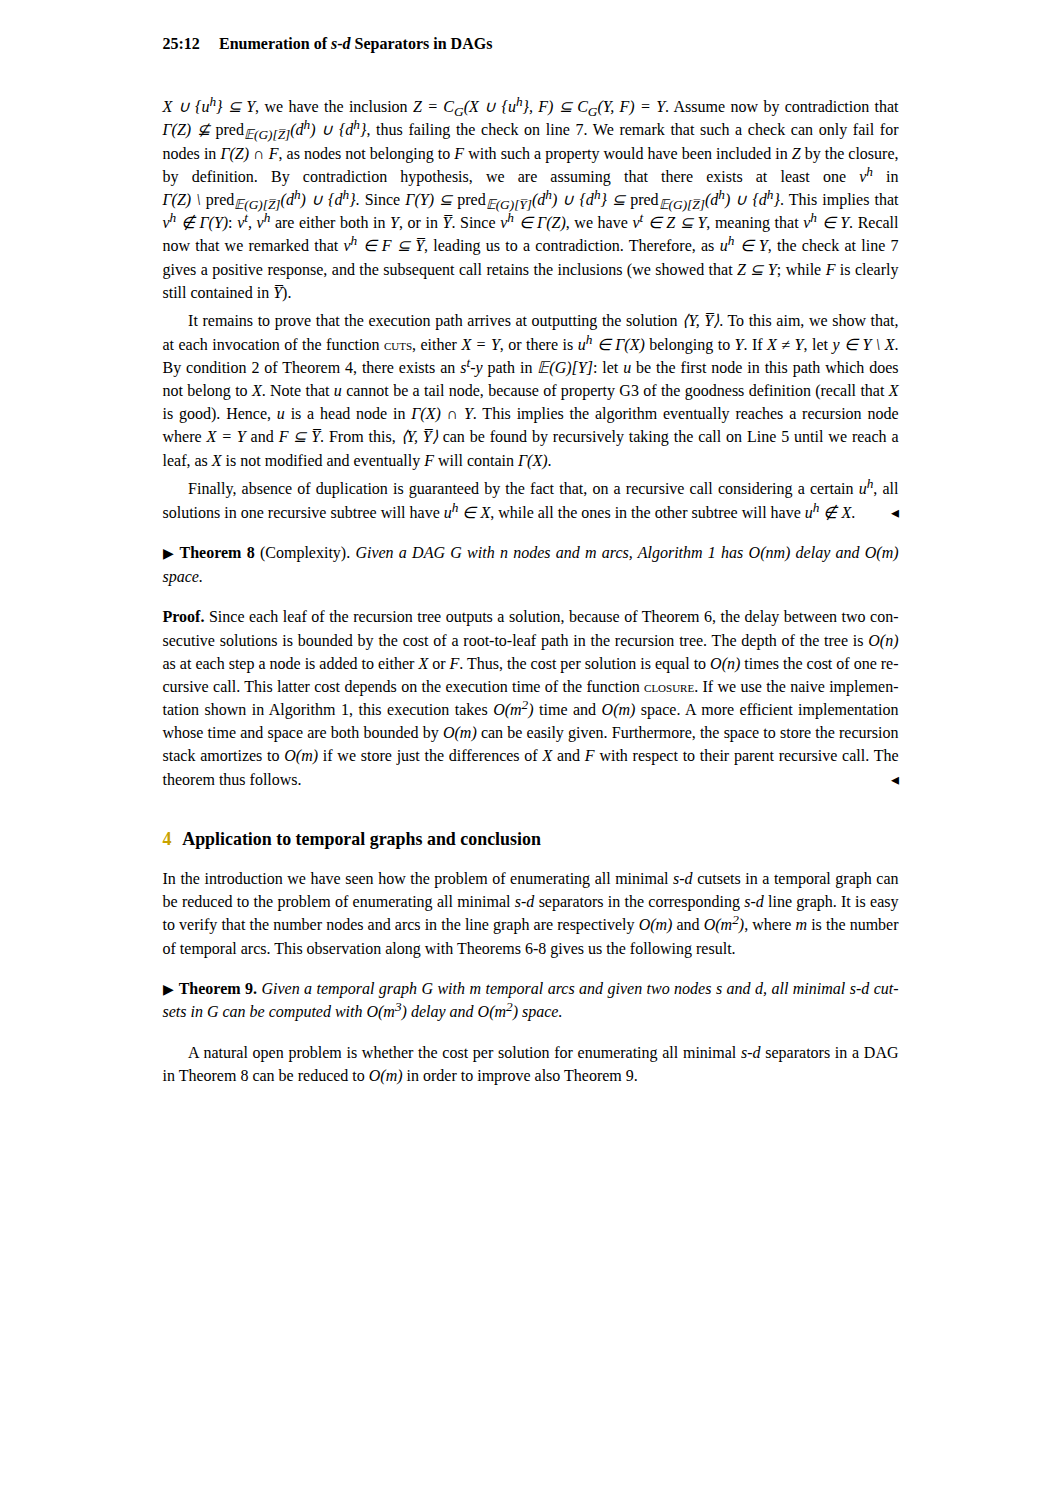25:12 Enumeration of s-d Separators in DAGs
X ∪ {uh} ⊆ Y, we have the inclusion Z = CG(X ∪ {uh}, F) ⊆ CG(Y, F) = Y. Assume now by contradiction that Γ(Z) ⊈ pred𝔼(G)[Z̅](dh) ∪ {dh}, thus failing the check on line 7. We remark that such a check can only fail for nodes in Γ(Z) ∩ F, as nodes not belonging to F with such a property would have been included in Z by the closure, by definition. By contradiction hypothesis, we are assuming that there exists at least one vh in Γ(Z) \ pred𝔼(G)[Z̅](dh) ∪ {dh}. Since Γ(Y) ⊆ pred𝔼(G)[Y̅](dh) ∪ {dh} ⊆ pred𝔼(G)[Z̅](dh) ∪ {dh}. This implies that vh ∉ Γ(Y): vt, vh are either both in Y, or in Y̅. Since vh ∈ Γ(Z), we have vt ∈ Z ⊆ Y, meaning that vh ∈ Y. Recall now that we remarked that vh ∈ F ⊆ Y̅, leading us to a contradiction. Therefore, as uh ∈ Y, the check at line 7 gives a positive response, and the subsequent call retains the inclusions (we showed that Z ⊆ Y; while F is clearly still contained in Y̅).
It remains to prove that the execution path arrives at outputting the solution ⟨Y, Y̅⟩. To this aim, we show that, at each invocation of the function cuts, either X = Y, or there is uh ∈ Γ(X) belonging to Y. If X ≠ Y, let y ∈ Y \ X. By condition 2 of Theorem 4, there exists an st-y path in 𝔼(G)[Y]: let u be the first node in this path which does not belong to X. Note that u cannot be a tail node, because of property G3 of the goodness definition (recall that X is good). Hence, u is a head node in Γ(X) ∩ Y. This implies the algorithm eventually reaches a recursion node where X = Y and F ⊆ Y̅. From this, ⟨Y, Y̅⟩ can be found by recursively taking the call on Line 5 until we reach a leaf, as X is not modified and eventually F will contain Γ(X).
Finally, absence of duplication is guaranteed by the fact that, on a recursive call considering a certain uh, all solutions in one recursive subtree will have uh ∈ X, while all the ones in the other subtree will have uh ∉ X. ◂
Theorem 8 (Complexity). Given a DAG G with n nodes and m arcs, Algorithm 1 has O(nm) delay and O(m) space.
Proof. Since each leaf of the recursion tree outputs a solution, because of Theorem 6, the delay between two consecutive solutions is bounded by the cost of a root-to-leaf path in the recursion tree. The depth of the tree is O(n) as at each step a node is added to either X or F. Thus, the cost per solution is equal to O(n) times the cost of one recursive call. This latter cost depends on the execution time of the function closure. If we use the naive implementation shown in Algorithm 1, this execution takes O(m2) time and O(m) space. A more efficient implementation whose time and space are both bounded by O(m) can be easily given. Furthermore, the space to store the recursion stack amortizes to O(m) if we store just the differences of X and F with respect to their parent recursive call. The theorem thus follows. ◂
4 Application to temporal graphs and conclusion
In the introduction we have seen how the problem of enumerating all minimal s-d cutsets in a temporal graph can be reduced to the problem of enumerating all minimal s-d separators in the corresponding s-d line graph. It is easy to verify that the number nodes and arcs in the line graph are respectively O(m) and O(m2), where m is the number of temporal arcs. This observation along with Theorems 6-8 gives us the following result.
Theorem 9. Given a temporal graph G with m temporal arcs and given two nodes s and d, all minimal s-d cutsets in G can be computed with O(m3) delay and O(m2) space.
A natural open problem is whether the cost per solution for enumerating all minimal s-d separators in a DAG in Theorem 8 can be reduced to O(m) in order to improve also Theorem 9.